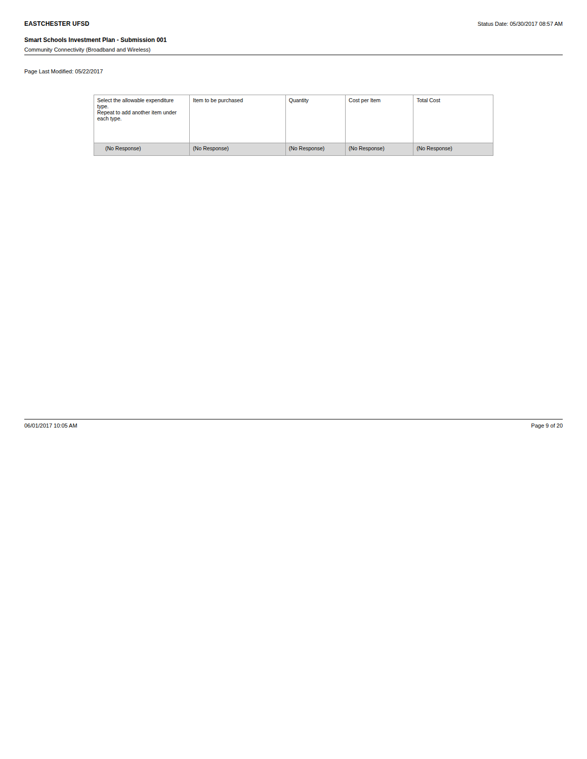EASTCHESTER UFSD
Status Date: 05/30/2017 08:57 AM
Smart Schools Investment Plan - Submission 001
Community Connectivity (Broadband and Wireless)
Page Last Modified: 05/22/2017
| Select the allowable expenditure type. Repeat to add another item under each type. | Item to be purchased | Quantity | Cost per Item | Total Cost |
| --- | --- | --- | --- | --- |
| (No Response) | (No Response) | (No Response) | (No Response) | (No Response) |
06/01/2017 10:05 AM
Page 9 of 20